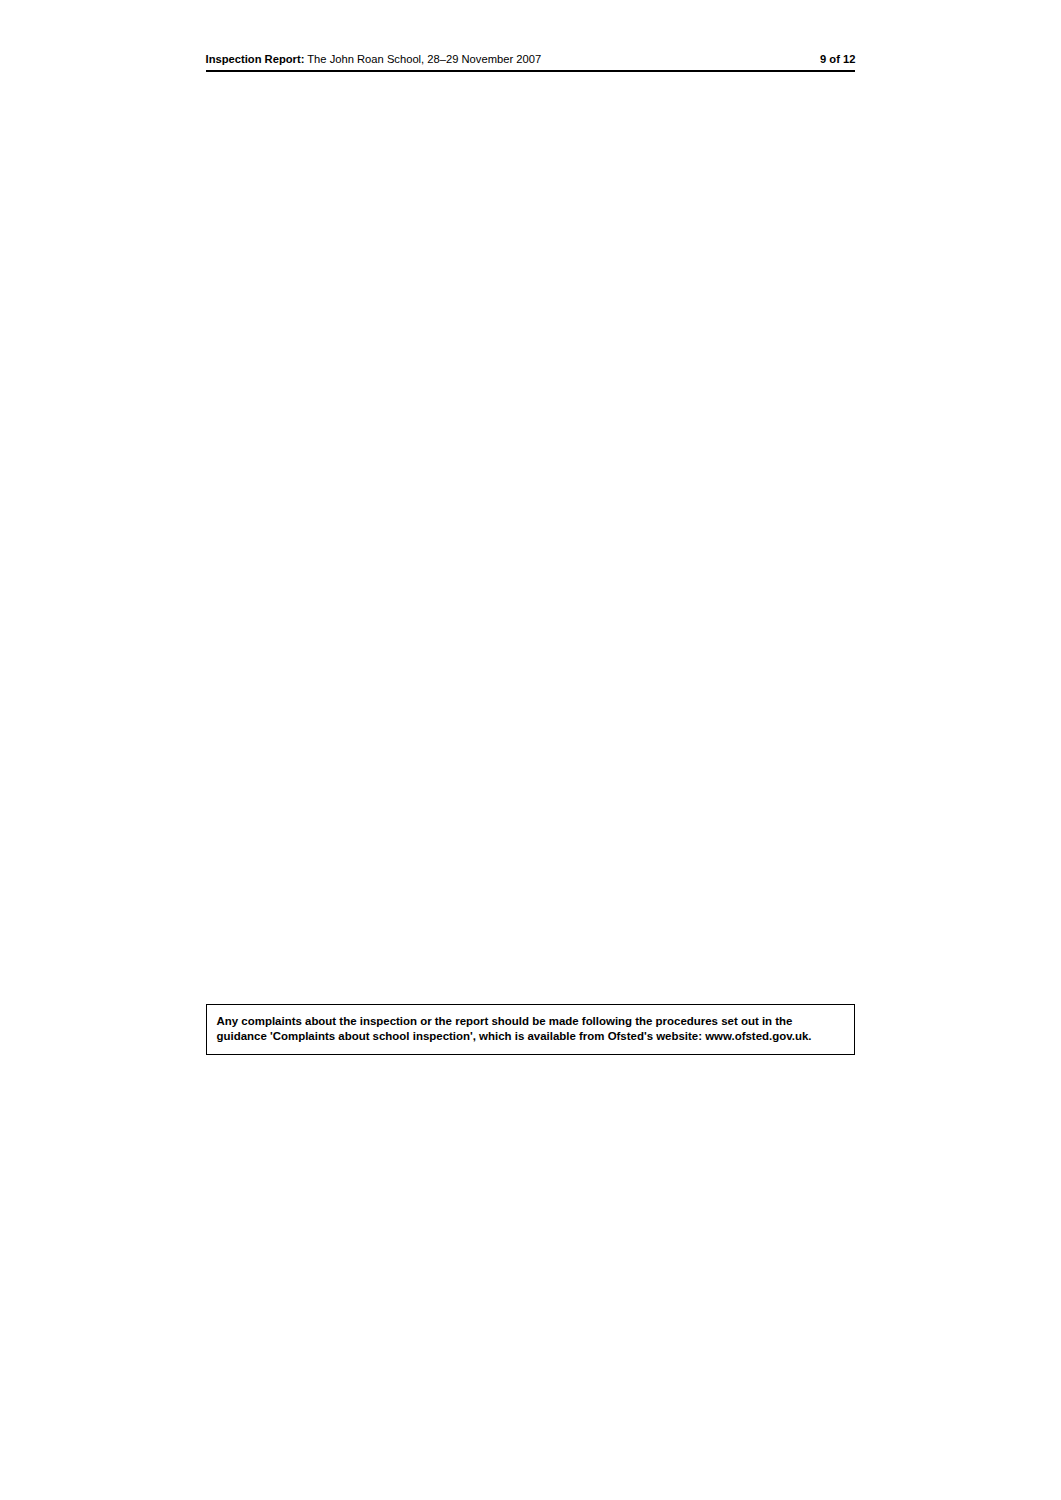Inspection Report: The John Roan School, 28–29 November 2007
9 of 12
Any complaints about the inspection or the report should be made following the procedures set out in the guidance 'Complaints about school inspection', which is available from Ofsted's website: www.ofsted.gov.uk.